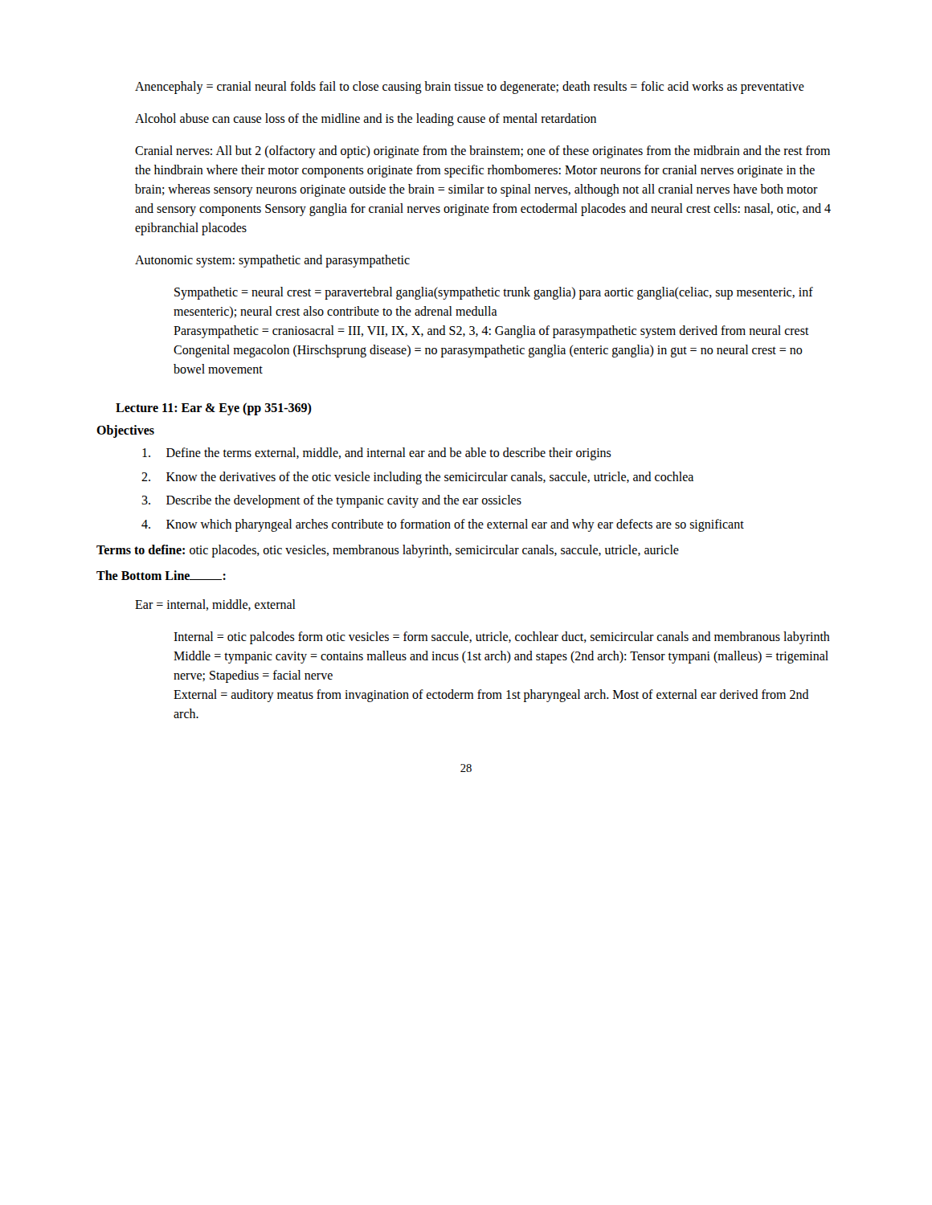Anencephaly = cranial neural folds fail to close causing brain tissue to degenerate; death results = folic acid works as preventative
Alcohol abuse can cause loss of the midline and is the leading cause of mental retardation
Cranial nerves: All but 2 (olfactory and optic) originate from the brainstem; one of these originates from the midbrain and the rest from the hindbrain where their motor components originate from specific rhombomeres: Motor neurons for cranial nerves originate in the brain; whereas sensory neurons originate outside the brain = similar to spinal nerves, although not all cranial nerves have both motor and sensory components Sensory ganglia for cranial nerves originate from ectodermal placodes and neural crest cells: nasal, otic, and 4 epibranchial placodes
Autonomic system: sympathetic and parasympathetic
Sympathetic = neural crest = paravertebral ganglia(sympathetic trunk ganglia) para aortic ganglia(celiac, sup mesenteric, inf mesenteric); neural crest also contribute to the adrenal medulla
Parasympathetic = craniosacral = III, VII, IX, X, and S2, 3, 4: Ganglia of parasympathetic system derived from neural crest
Congenital megacolon (Hirschsprung disease) = no parasympathetic ganglia (enteric ganglia) in gut = no neural crest = no bowel movement
Lecture 11: Ear & Eye (pp 351-369)
Objectives
Define the terms external, middle, and internal ear and be able to describe their origins
Know the derivatives of the otic vesicle including the semicircular canals, saccule, utricle, and cochlea
Describe the development of the tympanic cavity and the ear ossicles
Know which pharyngeal arches contribute to formation of the external ear and why ear defects are so significant
Terms to define: otic placodes, otic vesicles, membranous labyrinth, semicircular canals, saccule, utricle, auricle
The Bottom Line :
Ear = internal, middle, external
Internal = otic palcodes form otic vesicles = form saccule, utricle, cochlear duct, semicircular canals and membranous labyrinth
Middle = tympanic cavity = contains malleus and incus (1st arch) and stapes (2nd arch): Tensor tympani (malleus) = trigeminal nerve; Stapedius = facial nerve
External = auditory meatus from invagination of ectoderm from 1st pharyngeal arch. Most of external ear derived from 2nd arch.
28